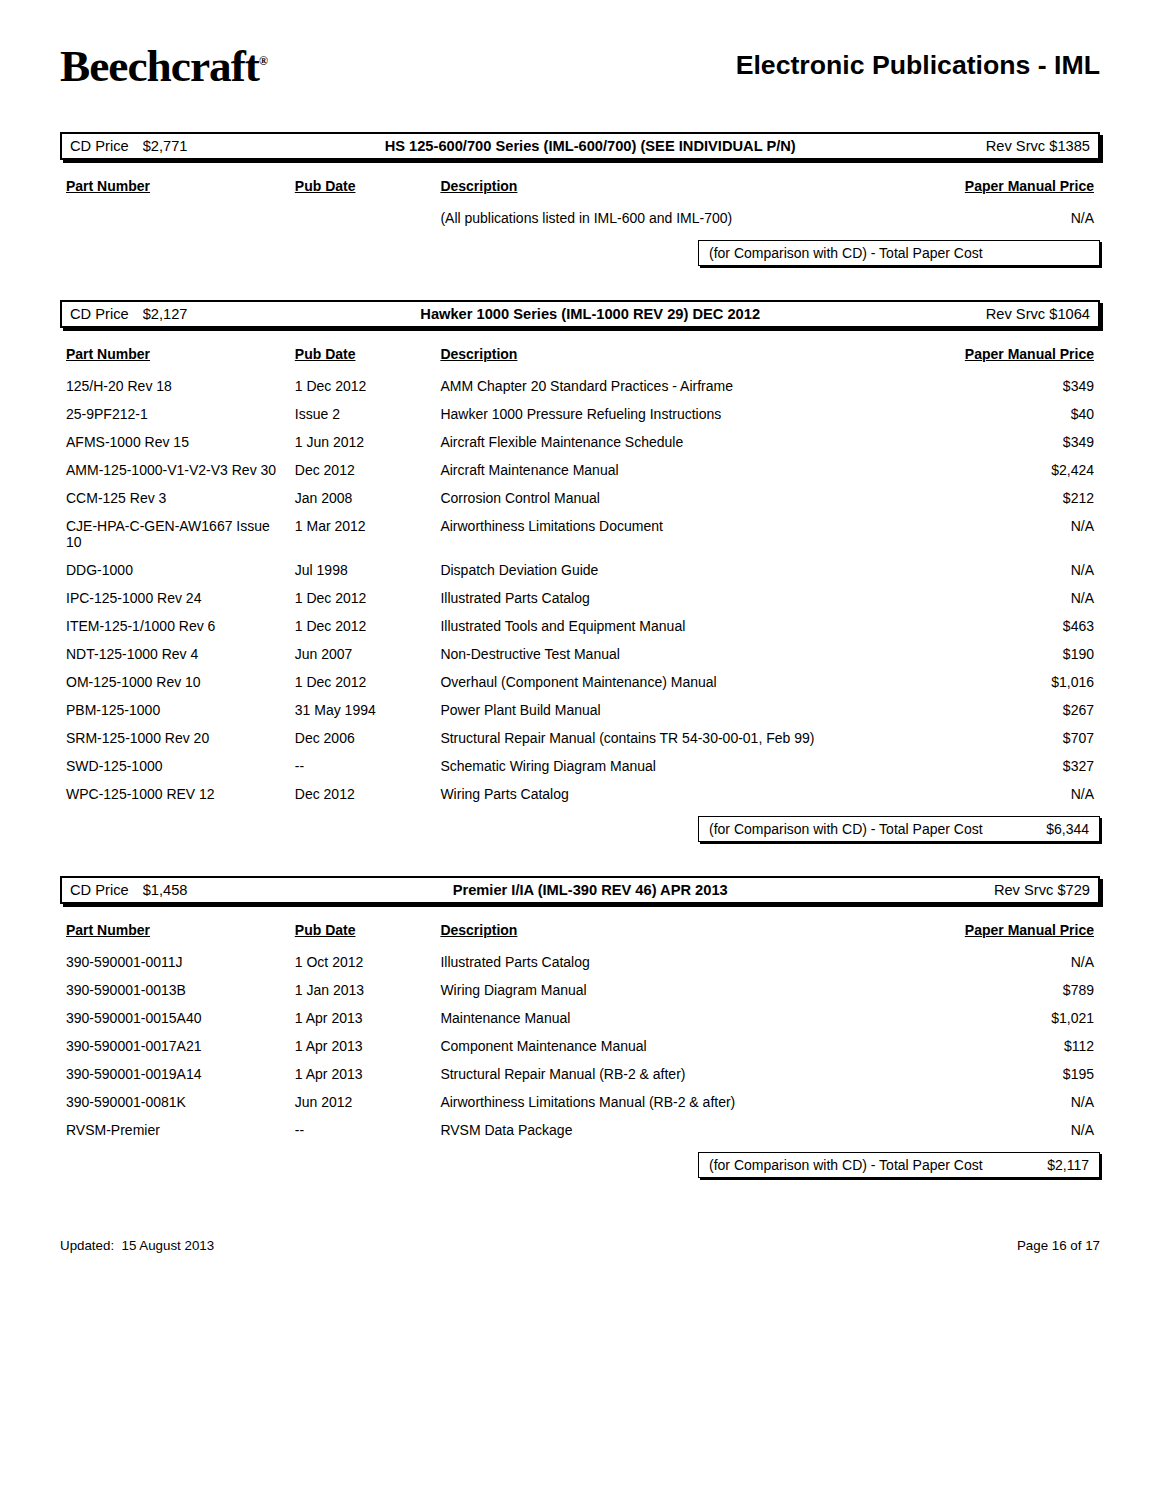Beechcraft®
Electronic Publications - IML
CD Price$2,771
HS 125-600/700 Series (IML-600/700) (SEE INDIVIDUAL P/N)
Rev Srvc $1385
| Part Number | Pub Date | Description | Paper Manual Price |
| --- | --- | --- | --- |
| | | (All publications listed in IML-600 and IML-700) | N/A |
(for Comparison with CD) - Total Paper Cost
CD Price$2,127
Hawker 1000 Series (IML-1000 REV 29) DEC 2012
Rev Srvc $1064
| Part Number | Pub Date | Description | Paper Manual Price |
| --- | --- | --- | --- |
| 125/H-20 Rev 18 | 1 Dec 2012 | AMM Chapter 20 Standard Practices - Airframe | $349 |
| 25-9PF212-1 | Issue 2 | Hawker 1000 Pressure Refueling Instructions | $40 |
| AFMS-1000 Rev 15 | 1 Jun 2012 | Aircraft Flexible Maintenance Schedule | $349 |
| AMM-125-1000-V1-V2-V3 Rev 30 | Dec 2012 | Aircraft Maintenance Manual | $2,424 |
| CCM-125 Rev 3 | Jan 2008 | Corrosion Control Manual | $212 |
| CJE-HPA-C-GEN-AW1667 Issue 10 | 1 Mar 2012 | Airworthiness Limitations Document | N/A |
| DDG-1000 | Jul 1998 | Dispatch Deviation Guide | N/A |
| IPC-125-1000 Rev 24 | 1 Dec 2012 | Illustrated Parts Catalog | N/A |
| ITEM-125-1/1000 Rev 6 | 1 Dec 2012 | Illustrated Tools and Equipment Manual | $463 |
| NDT-125-1000 Rev 4 | Jun 2007 | Non-Destructive Test Manual | $190 |
| OM-125-1000 Rev 10 | 1 Dec 2012 | Overhaul (Component Maintenance) Manual | $1,016 |
| PBM-125-1000 | 31 May 1994 | Power Plant Build Manual | $267 |
| SRM-125-1000 Rev 20 | Dec 2006 | Structural Repair Manual (contains TR 54-30-00-01, Feb 99) | $707 |
| SWD-125-1000 | -- | Schematic Wiring Diagram Manual | $327 |
| WPC-125-1000 REV 12 | Dec 2012 | Wiring Parts Catalog | N/A |
(for Comparison with CD) - Total Paper Cost $6,344
CD Price$1,458
Premier I/IA (IML-390 REV 46) APR 2013
Rev Srvc $729
| Part Number | Pub Date | Description | Paper Manual Price |
| --- | --- | --- | --- |
| 390-590001-0011J | 1 Oct 2012 | Illustrated Parts Catalog | N/A |
| 390-590001-0013B | 1 Jan 2013 | Wiring Diagram Manual | $789 |
| 390-590001-0015A40 | 1 Apr 2013 | Maintenance Manual | $1,021 |
| 390-590001-0017A21 | 1 Apr 2013 | Component Maintenance Manual | $112 |
| 390-590001-0019A14 | 1 Apr 2013 | Structural Repair Manual (RB-2 & after) | $195 |
| 390-590001-0081K | Jun 2012 | Airworthiness Limitations Manual (RB-2 & after) | N/A |
| RVSM-Premier | -- | RVSM Data Package | N/A |
(for Comparison with CD) - Total Paper Cost $2,117
Updated: 15 August 2013
Page 16 of 17